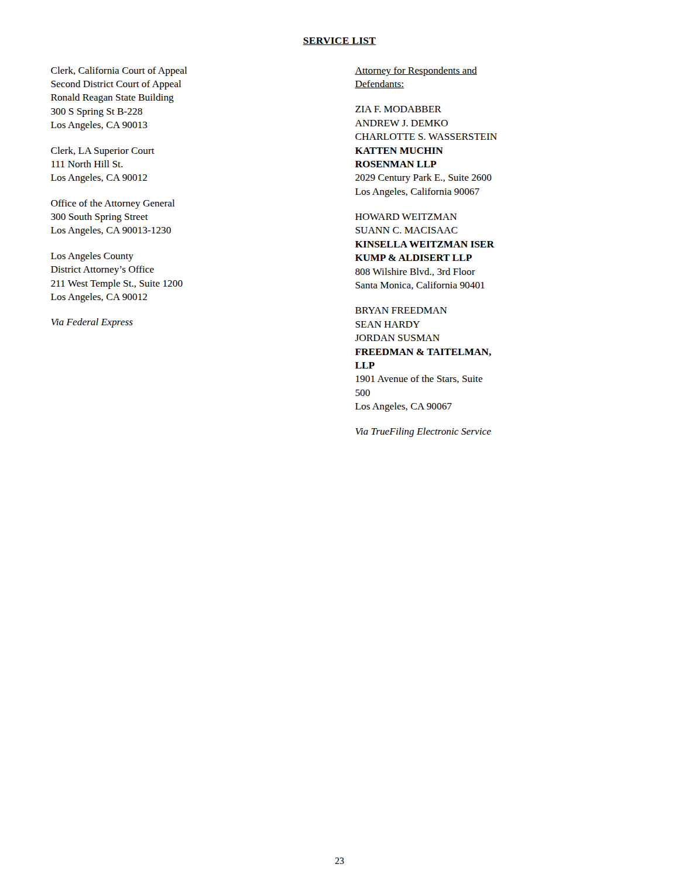SERVICE LIST
Clerk, California Court of Appeal
Second District Court of Appeal
Ronald Reagan State Building
300 S Spring St B-228
Los Angeles, CA 90013
Clerk, LA Superior Court
111 North Hill St.
Los Angeles, CA 90012
Office of the Attorney General
300 South Spring Street
Los Angeles, CA 90013-1230
Los Angeles County
District Attorney’s Office
211 West Temple St., Suite 1200
Los Angeles, CA 90012
Via Federal Express
Attorney for Respondents and
Defendants:
ZIA F. MODABBER
ANDREW J. DEMKO
CHARLOTTE S. WASSERSTEIN
KATTEN MUCHIN
ROSENMAN LLP
2029 Century Park E., Suite 2600
Los Angeles, California 90067
HOWARD WEITZMAN
SUANN C. MACISAAC
KINSELLA WEITZMAN ISER
KUMP & ALDISERT LLP
808 Wilshire Blvd., 3rd Floor
Santa Monica, California 90401
BRYAN FREEDMAN
SEAN HARDY
JORDAN SUSMAN
FREEDMAN & TAITELMAN,
LLP
1901 Avenue of the Stars, Suite
500
Los Angeles, CA 90067
Via TrueFiling Electronic Service
23